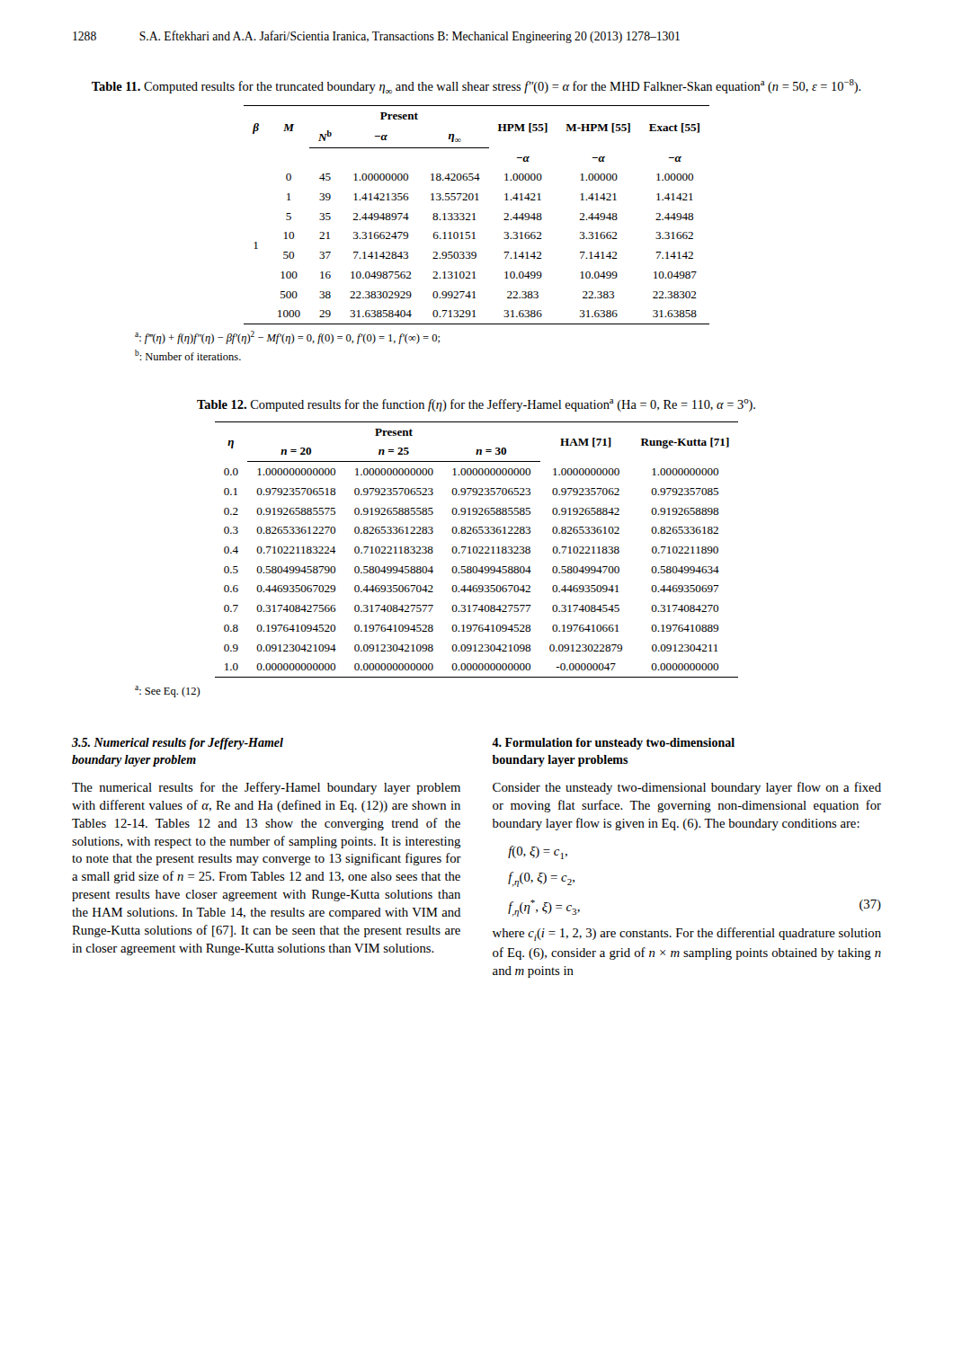1288 S.A. Eftekhari and A.A. Jafari/Scientia Iranica, Transactions B: Mechanical Engineering 20 (2013) 1278–1301
Table 11. Computed results for the truncated boundary η∞ and the wall shear stress f″(0) = α for the MHD Falkner-Skan equationa (n = 50, ε = 10−8).
| β | M | Present | HPM [55] | M-HPM [55] | Exact [55] |
| --- | --- | --- | --- | --- | --- |
| N b | − α | η ∞ |
| | | | | | − α | − α | − α |
| 1 | 0 | 45 | 1.00000000 | 18.420654 | 1.00000 | 1.00000 | 1.00000 |
| 1 | 39 | 1.41421356 | 13.557201 | 1.41421 | 1.41421 | 1.41421 |
| 5 | 35 | 2.44948974 | 8.133321 | 2.44948 | 2.44948 | 2.44948 |
| 10 | 21 | 3.31662479 | 6.110151 | 3.31662 | 3.31662 | 3.31662 |
| 50 | 37 | 7.14142843 | 2.950339 | 7.14142 | 7.14142 | 7.14142 |
| 100 | 16 | 10.04987562 | 2.131021 | 10.0499 | 10.0499 | 10.04987 |
| 500 | 38 | 22.38302929 | 0.992741 | 22.383 | 22.383 | 22.38302 |
| 1000 | 29 | 31.63858404 | 0.713291 | 31.6386 | 31.6386 | 31.63858 |
a: f‴(η) + f(η)f″(η) − βf′(η)2 − Mf′(η) = 0, f(0) = 0, f′(0) = 1, f′(∞) = 0;
b: Number of iterations.
Table 12. Computed results for the function f(η) for the Jeffery-Hamel equationa (Ha = 0, Re = 110, α = 3o).
| η | Present | HAM [71] | Runge-Kutta [71] |
| --- | --- | --- | --- |
| n = 20 | n = 25 | n = 30 |
| 0.0 | 1.000000000000 | 1.000000000000 | 1.000000000000 | 1.0000000000 | 1.0000000000 |
| 0.1 | 0.979235706518 | 0.979235706523 | 0.979235706523 | 0.9792357062 | 0.9792357085 |
| 0.2 | 0.919265885575 | 0.919265885585 | 0.919265885585 | 0.9192658842 | 0.9192658898 |
| 0.3 | 0.826533612270 | 0.826533612283 | 0.826533612283 | 0.8265336102 | 0.8265336182 |
| 0.4 | 0.710221183224 | 0.710221183238 | 0.710221183238 | 0.7102211838 | 0.7102211890 |
| 0.5 | 0.580499458790 | 0.580499458804 | 0.580499458804 | 0.5804994700 | 0.5804994634 |
| 0.6 | 0.446935067029 | 0.446935067042 | 0.446935067042 | 0.4469350941 | 0.4469350697 |
| 0.7 | 0.317408427566 | 0.317408427577 | 0.317408427577 | 0.3174084545 | 0.3174084270 |
| 0.8 | 0.197641094520 | 0.197641094528 | 0.197641094528 | 0.1976410661 | 0.1976410889 |
| 0.9 | 0.091230421094 | 0.091230421098 | 0.091230421098 | 0.09123022879 | 0.0912304211 |
| 1.0 | 0.000000000000 | 0.000000000000 | 0.000000000000 | -0.00000047 | 0.0000000000 |
a: See Eq. (12)
3.5. Numerical results for Jeffery-Hamel
boundary layer problem
The numerical results for the Jeffery-Hamel boundary layer problem with different values of α, Re and Ha (defined in Eq. (12)) are shown in Tables 12-14. Tables 12 and 13 show the converging trend of the solutions, with respect to the number of sampling points. It is interesting to note that the present results may converge to 13 significant figures for a small grid size of n = 25. From Tables 12 and 13, one also sees that the present results have closer agreement with Runge-Kutta solutions than the HAM solutions. In Table 14, the results are compared with VIM and Runge-Kutta solutions of [67]. It can be seen that the present results are in closer agreement with Runge-Kutta solutions than VIM solutions.
4. Formulation for unsteady two-dimensional
boundary layer problems
Consider the unsteady two-dimensional boundary layer flow on a fixed or moving flat surface. The governing non-dimensional equation for boundary layer flow is given in Eq. (6). The boundary conditions are:
f(0, ξ) = c1,
f,η(0, ξ) = c2,
f,η(η*, ξ) = c3, (37)
where ci(i = 1, 2, 3) are constants. For the differential quadrature solution of Eq. (6), consider a grid of n × m sampling points obtained by taking n and m points in